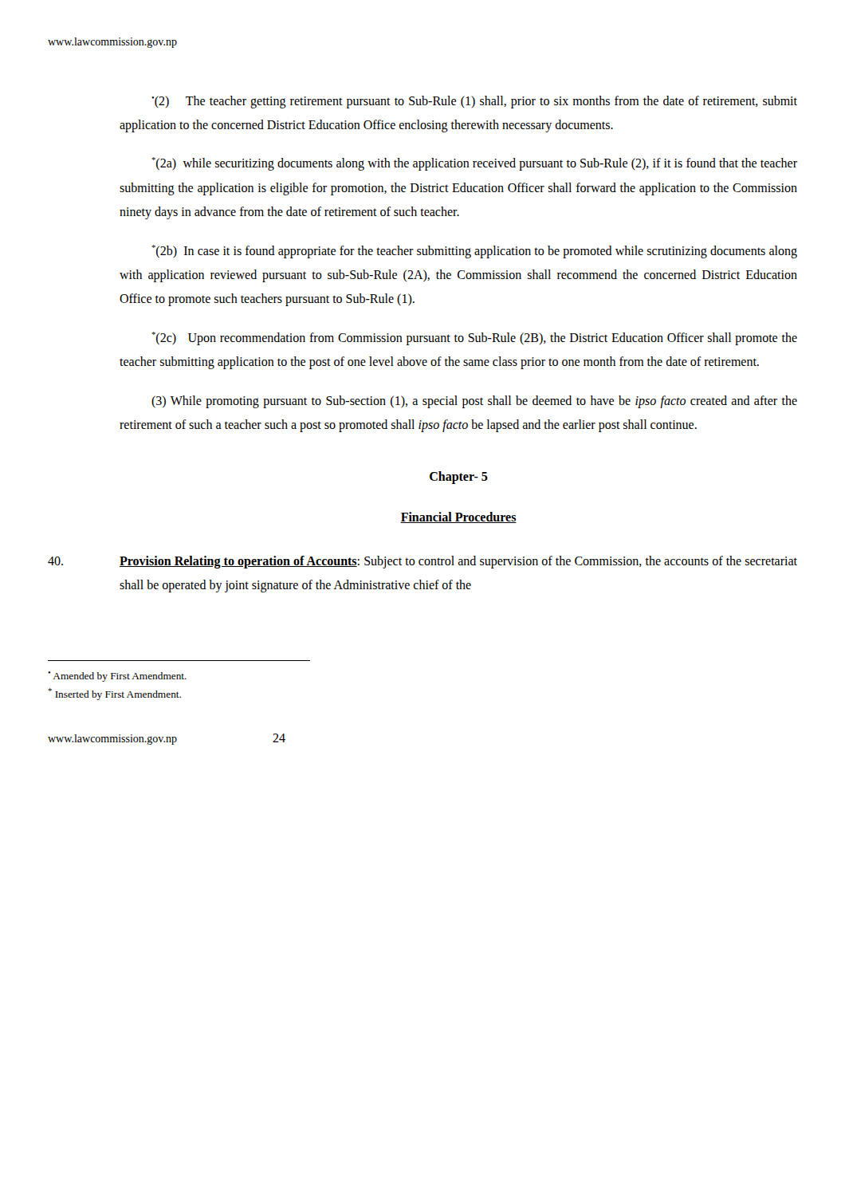www.lawcommission.gov.np
•(2) The teacher getting retirement pursuant to Sub-Rule (1) shall, prior to six months from the date of retirement, submit application to the concerned District Education Office enclosing therewith necessary documents.
*(2a) while securitizing documents along with the application received pursuant to Sub-Rule (2), if it is found that the teacher submitting the application is eligible for promotion, the District Education Officer shall forward the application to the Commission ninety days in advance from the date of retirement of such teacher.
*(2b) In case it is found appropriate for the teacher submitting application to be promoted while scrutinizing documents along with application reviewed pursuant to sub-Sub-Rule (2A), the Commission shall recommend the concerned District Education Office to promote such teachers pursuant to Sub-Rule (1).
*(2c) Upon recommendation from Commission pursuant to Sub-Rule (2B), the District Education Officer shall promote the teacher submitting application to the post of one level above of the same class prior to one month from the date of retirement.
(3) While promoting pursuant to Sub-section (1), a special post shall be deemed to have be ipso facto created and after the retirement of such a teacher such a post so promoted shall ipso facto be lapsed and the earlier post shall continue.
Chapter- 5
Financial Procedures
40.
Provision Relating to operation of Accounts: Subject to control and supervision of the Commission, the accounts of the secretariat shall be operated by joint signature of the Administrative chief of the
• Amended by First Amendment.
* Inserted by First Amendment.
www.lawcommission.gov.np 24